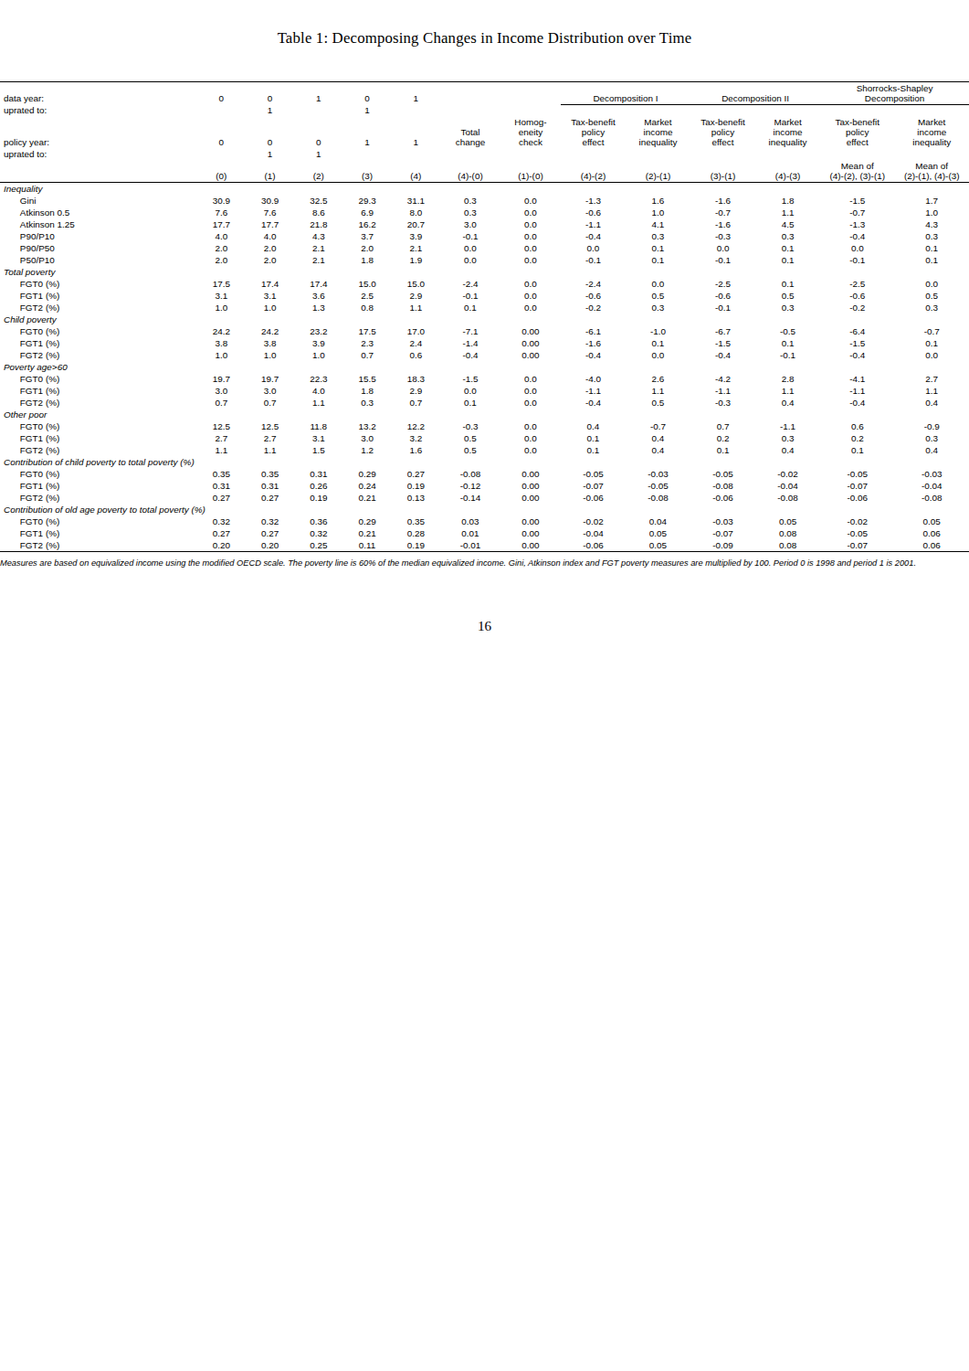Table 1: Decomposing Changes in Income Distribution over Time
| data year: | 0 | 0 | 1 | 0 | 1 | | | Decomposition I | Decomposition II | Shorrocks-Shapley Decomposition |
| uprated to: | | 1 | | 1 | | | | |
| policy year: | 0 | 0 | 0 | 1 | 1 | Total change | Homog- eneity check | Tax-benefit policy effect | Market income inequality | Tax-benefit policy effect | Market income inequality | Tax-benefit policy effect | Market income inequality |
| uprated to: | | 1 | 1 | | | | | | |
| | (0) | (1) | (2) | (3) | (4) | (4)-(0) | (1)-(0) | (4)-(2) | (2)-(1) | (3)-(1) | (4)-(3) | Mean of (4)-(2), (3)-(1) | Mean of (2)-(1), (4)-(3) |
| Inequality |
| Gini | 30.9 | 30.9 | 32.5 | 29.3 | 31.1 | 0.3 | 0.0 | -1.3 | 1.6 | -1.6 | 1.8 | -1.5 | 1.7 |
| Atkinson 0.5 | 7.6 | 7.6 | 8.6 | 6.9 | 8.0 | 0.3 | 0.0 | -0.6 | 1.0 | -0.7 | 1.1 | -0.7 | 1.0 |
| Atkinson 1.25 | 17.7 | 17.7 | 21.8 | 16.2 | 20.7 | 3.0 | 0.0 | -1.1 | 4.1 | -1.6 | 4.5 | -1.3 | 4.3 |
| P90/P10 | 4.0 | 4.0 | 4.3 | 3.7 | 3.9 | -0.1 | 0.0 | -0.4 | 0.3 | -0.3 | 0.3 | -0.4 | 0.3 |
| P90/P50 | 2.0 | 2.0 | 2.1 | 2.0 | 2.1 | 0.0 | 0.0 | 0.0 | 0.1 | 0.0 | 0.1 | 0.0 | 0.1 |
| P50/P10 | 2.0 | 2.0 | 2.1 | 1.8 | 1.9 | 0.0 | 0.0 | -0.1 | 0.1 | -0.1 | 0.1 | -0.1 | 0.1 |
| Total poverty |
| FGT0 (%) | 17.5 | 17.4 | 17.4 | 15.0 | 15.0 | -2.4 | 0.0 | -2.4 | 0.0 | -2.5 | 0.1 | -2.5 | 0.0 |
| FGT1 (%) | 3.1 | 3.1 | 3.6 | 2.5 | 2.9 | -0.1 | 0.0 | -0.6 | 0.5 | -0.6 | 0.5 | -0.6 | 0.5 |
| FGT2 (%) | 1.0 | 1.0 | 1.3 | 0.8 | 1.1 | 0.1 | 0.0 | -0.2 | 0.3 | -0.1 | 0.3 | -0.2 | 0.3 |
| Child poverty |
| FGT0 (%) | 24.2 | 24.2 | 23.2 | 17.5 | 17.0 | -7.1 | 0.00 | -6.1 | -1.0 | -6.7 | -0.5 | -6.4 | -0.7 |
| FGT1 (%) | 3.8 | 3.8 | 3.9 | 2.3 | 2.4 | -1.4 | 0.00 | -1.6 | 0.1 | -1.5 | 0.1 | -1.5 | 0.1 |
| FGT2 (%) | 1.0 | 1.0 | 1.0 | 0.7 | 0.6 | -0.4 | 0.00 | -0.4 | 0.0 | -0.4 | -0.1 | -0.4 | 0.0 |
| Poverty age>60 |
| FGT0 (%) | 19.7 | 19.7 | 22.3 | 15.5 | 18.3 | -1.5 | 0.0 | -4.0 | 2.6 | -4.2 | 2.8 | -4.1 | 2.7 |
| FGT1 (%) | 3.0 | 3.0 | 4.0 | 1.8 | 2.9 | 0.0 | 0.0 | -1.1 | 1.1 | -1.1 | 1.1 | -1.1 | 1.1 |
| FGT2 (%) | 0.7 | 0.7 | 1.1 | 0.3 | 0.7 | 0.1 | 0.0 | -0.4 | 0.5 | -0.3 | 0.4 | -0.4 | 0.4 |
| Other poor |
| FGT0 (%) | 12.5 | 12.5 | 11.8 | 13.2 | 12.2 | -0.3 | 0.0 | 0.4 | -0.7 | 0.7 | -1.1 | 0.6 | -0.9 |
| FGT1 (%) | 2.7 | 2.7 | 3.1 | 3.0 | 3.2 | 0.5 | 0.0 | 0.1 | 0.4 | 0.2 | 0.3 | 0.2 | 0.3 |
| FGT2 (%) | 1.1 | 1.1 | 1.5 | 1.2 | 1.6 | 0.5 | 0.0 | 0.1 | 0.4 | 0.1 | 0.4 | 0.1 | 0.4 |
| Contribution of child poverty to total poverty (%) |
| FGT0 (%) | 0.35 | 0.35 | 0.31 | 0.29 | 0.27 | -0.08 | 0.00 | -0.05 | -0.03 | -0.05 | -0.02 | -0.05 | -0.03 |
| FGT1 (%) | 0.31 | 0.31 | 0.26 | 0.24 | 0.19 | -0.12 | 0.00 | -0.07 | -0.05 | -0.08 | -0.04 | -0.07 | -0.04 |
| FGT2 (%) | 0.27 | 0.27 | 0.19 | 0.21 | 0.13 | -0.14 | 0.00 | -0.06 | -0.08 | -0.06 | -0.08 | -0.06 | -0.08 |
| Contribution of old age poverty to total poverty (%) |
| FGT0 (%) | 0.32 | 0.32 | 0.36 | 0.29 | 0.35 | 0.03 | 0.00 | -0.02 | 0.04 | -0.03 | 0.05 | -0.02 | 0.05 |
| FGT1 (%) | 0.27 | 0.27 | 0.32 | 0.21 | 0.28 | 0.01 | 0.00 | -0.04 | 0.05 | -0.07 | 0.08 | -0.05 | 0.06 |
| FGT2 (%) | 0.20 | 0.20 | 0.25 | 0.11 | 0.19 | -0.01 | 0.00 | -0.06 | 0.05 | -0.09 | 0.08 | -0.07 | 0.06 |
Measures are based on equivalized income using the modified OECD scale. The poverty line is 60% of the median equivalized income. Gini, Atkinson index and FGT poverty measures are multiplied by 100. Period 0 is 1998 and period 1 is 2001.
16